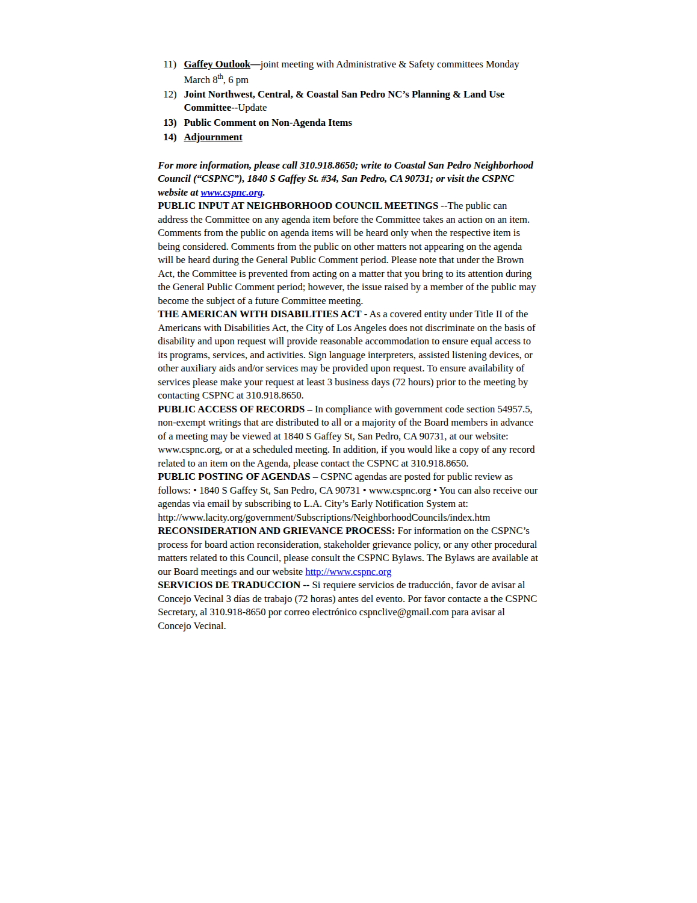11) Gaffey Outlook—joint meeting with Administrative & Safety committees Monday March 8th, 6 pm
12) Joint Northwest, Central, & Coastal San Pedro NC’s Planning & Land Use Committee--Update
13) Public Comment on Non-Agenda Items
14) Adjournment
For more information, please call 310.918.8650; write to Coastal San Pedro Neighborhood Council (“CSPNC”), 1840 S Gaffey St. #34, San Pedro, CA 90731; or visit the CSPNC website at www.cspnc.org.
PUBLIC INPUT AT NEIGHBORHOOD COUNCIL MEETINGS --The public can address the Committee on any agenda item before the Committee takes an action on an item. Comments from the public on agenda items will be heard only when the respective item is being considered. Comments from the public on other matters not appearing on the agenda will be heard during the General Public Comment period. Please note that under the Brown Act, the Committee is prevented from acting on a matter that you bring to its attention during the General Public Comment period; however, the issue raised by a member of the public may become the subject of a future Committee meeting.
THE AMERICAN WITH DISABILITIES ACT - As a covered entity under Title II of the Americans with Disabilities Act, the City of Los Angeles does not discriminate on the basis of disability and upon request will provide reasonable accommodation to ensure equal access to its programs, services, and activities. Sign language interpreters, assisted listening devices, or other auxiliary aids and/or services may be provided upon request. To ensure availability of services please make your request at least 3 business days (72 hours) prior to the meeting by contacting CSPNC at 310.918.8650.
PUBLIC ACCESS OF RECORDS – In compliance with government code section 54957.5, non-exempt writings that are distributed to all or a majority of the Board members in advance of a meeting may be viewed at 1840 S Gaffey St, San Pedro, CA 90731, at our website: www.cspnc.org, or at a scheduled meeting. In addition, if you would like a copy of any record related to an item on the Agenda, please contact the CSPNC at 310.918.8650.
PUBLIC POSTING OF AGENDAS – CSPNC agendas are posted for public review as follows: • 1840 S Gaffey St, San Pedro, CA 90731 • www.cspnc.org • You can also receive our agendas via email by subscribing to L.A. City’s Early Notification System at:
http://www.lacity.org/government/Subscriptions/NeighborhoodCouncils/index.htm
RECONSIDERATION AND GRIEVANCE PROCESS: For information on the CSPNC’s process for board action reconsideration, stakeholder grievance policy, or any other procedural matters related to this Council, please consult the CSPNC Bylaws. The Bylaws are available at our Board meetings and our website http://www.cspnc.org
SERVICIOS DE TRADUCCION -- Si requiere servicios de traducción, favor de avisar al Concejo Vecinal 3 días de trabajo (72 horas) antes del evento. Por favor contacte a the CSPNC Secretary, al 310.918-8650 por correo electrónico cspnclive@gmail.com para avisar al Concejo Vecinal.